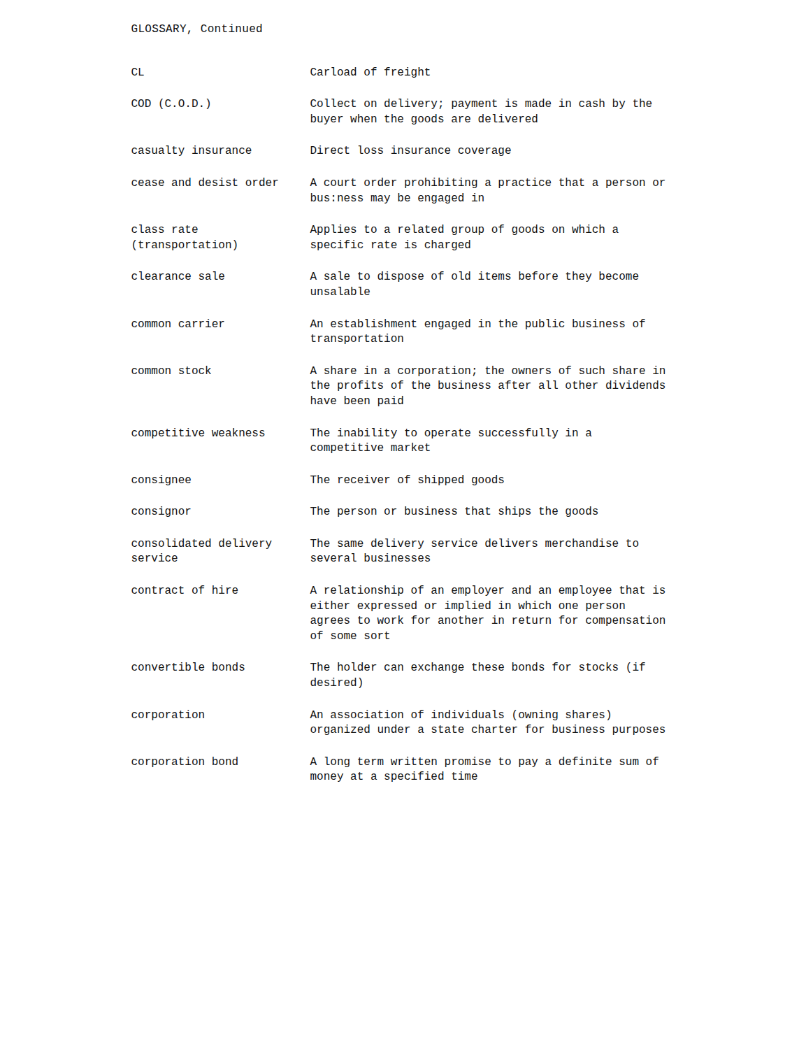GLOSSARY, Continued
CL
Carload of freight
COD (C.O.D.)
Collect on delivery; payment is made in cash by the buyer when the goods are delivered
casualty insurance
Direct loss insurance coverage
cease and desist order
A court order prohibiting a practice that a person or bus:ness may be engaged in
class rate (transportation)
Applies to a related group of goods on which a specific rate is charged
clearance sale
A sale to dispose of old items before they become unsalable
common carrier
An establishment engaged in the public business of transportation
common stock
A share in a corporation; the owners of such share in the profits of the business after all other dividends have been paid
competitive weakness
The inability to operate successfully in a competitive market
consignee
The receiver of shipped goods
consignor
The person or business that ships the goods
consolidated delivery service
The same delivery service delivers merchandise to several businesses
contract of hire
A relationship of an employer and an employee that is either expressed or implied in which one person agrees to work for another in return for compensation of some sort
convertible bonds
The holder can exchange these bonds for stocks (if desired)
corporation
An association of individuals (owning shares) organized under a state charter for business purposes
corporation bond
A long term written promise to pay a definite sum of money at a specified time